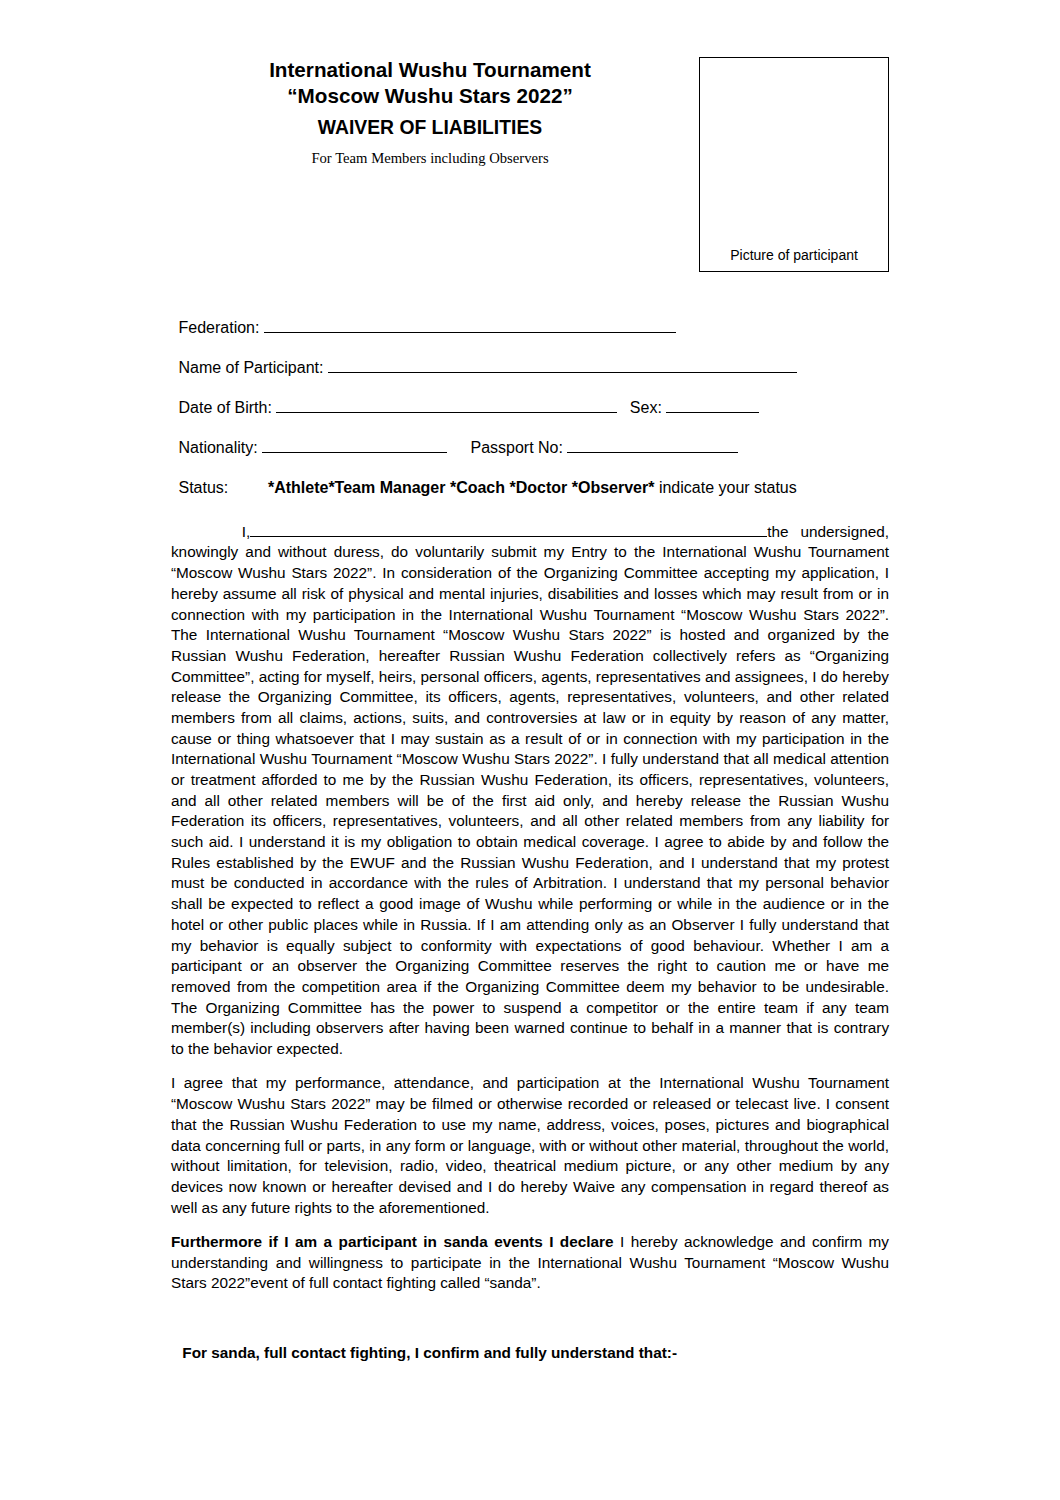Picture of participant
International Wushu Tournament
“Moscow Wushu Stars 2022”
WAIVER OF LIABILITIES
For Team Members including Observers
Federation:
Name of Participant:
Date of Birth: Sex:
Nationality: Passport No:
Status: *Athlete*Team Manager *Coach *Doctor *Observer* indicate your status
I, the undersigned, knowingly and without duress, do voluntarily submit my Entry to the International Wushu Tournament “Moscow Wushu Stars 2022”. In consideration of the Organizing Committee accepting my application, I hereby assume all risk of physical and mental injuries, disabilities and losses which may result from or in connection with my participation in the International Wushu Tournament “Moscow Wushu Stars 2022”. The International Wushu Tournament “Moscow Wushu Stars 2022” is hosted and organized by the Russian Wushu Federation, hereafter Russian Wushu Federation collectively refers as “Organizing Committee”, acting for myself, heirs, personal officers, agents, representatives and assignees, I do hereby release the Organizing Committee, its officers, agents, representatives, volunteers, and other related members from all claims, actions, suits, and controversies at law or in equity by reason of any matter, cause or thing whatsoever that I may sustain as a result of or in connection with my participation in the International Wushu Tournament “Moscow Wushu Stars 2022”. I fully understand that all medical attention or treatment afforded to me by the Russian Wushu Federation, its officers, representatives, volunteers, and all other related members will be of the first aid only, and hereby release the Russian Wushu Federation its officers, representatives, volunteers, and all other related members from any liability for such aid. I understand it is my obligation to obtain medical coverage. I agree to abide by and follow the Rules established by the EWUF and the Russian Wushu Federation, and I understand that my protest must be conducted in accordance with the rules of Arbitration. I understand that my personal behavior shall be expected to reflect a good image of Wushu while performing or while in the audience or in the hotel or other public places while in Russia. If I am attending only as an Observer I fully understand that my behavior is equally subject to conformity with expectations of good behaviour. Whether I am a participant or an observer the Organizing Committee reserves the right to caution me or have me removed from the competition area if the Organizing Committee deem my behavior to be undesirable. The Organizing Committee has the power to suspend a competitor or the entire team if any team member(s) including observers after having been warned continue to behalf in a manner that is contrary to the behavior expected.
I agree that my performance, attendance, and participation at the International Wushu Tournament “Moscow Wushu Stars 2022” may be filmed or otherwise recorded or released or telecast live. I consent that the Russian Wushu Federation to use my name, address, voices, poses, pictures and biographical data concerning full or parts, in any form or language, with or without other material, throughout the world, without limitation, for television, radio, video, theatrical medium picture, or any other medium by any devices now known or hereafter devised and I do hereby Waive any compensation in regard thereof as well as any future rights to the aforementioned.
Furthermore if I am a participant in sanda events I declare I hereby acknowledge and confirm my understanding and willingness to participate in the International Wushu Tournament “Moscow Wushu Stars 2022”event of full contact fighting called “sanda”.
For sanda, full contact fighting, I confirm and fully understand that:-